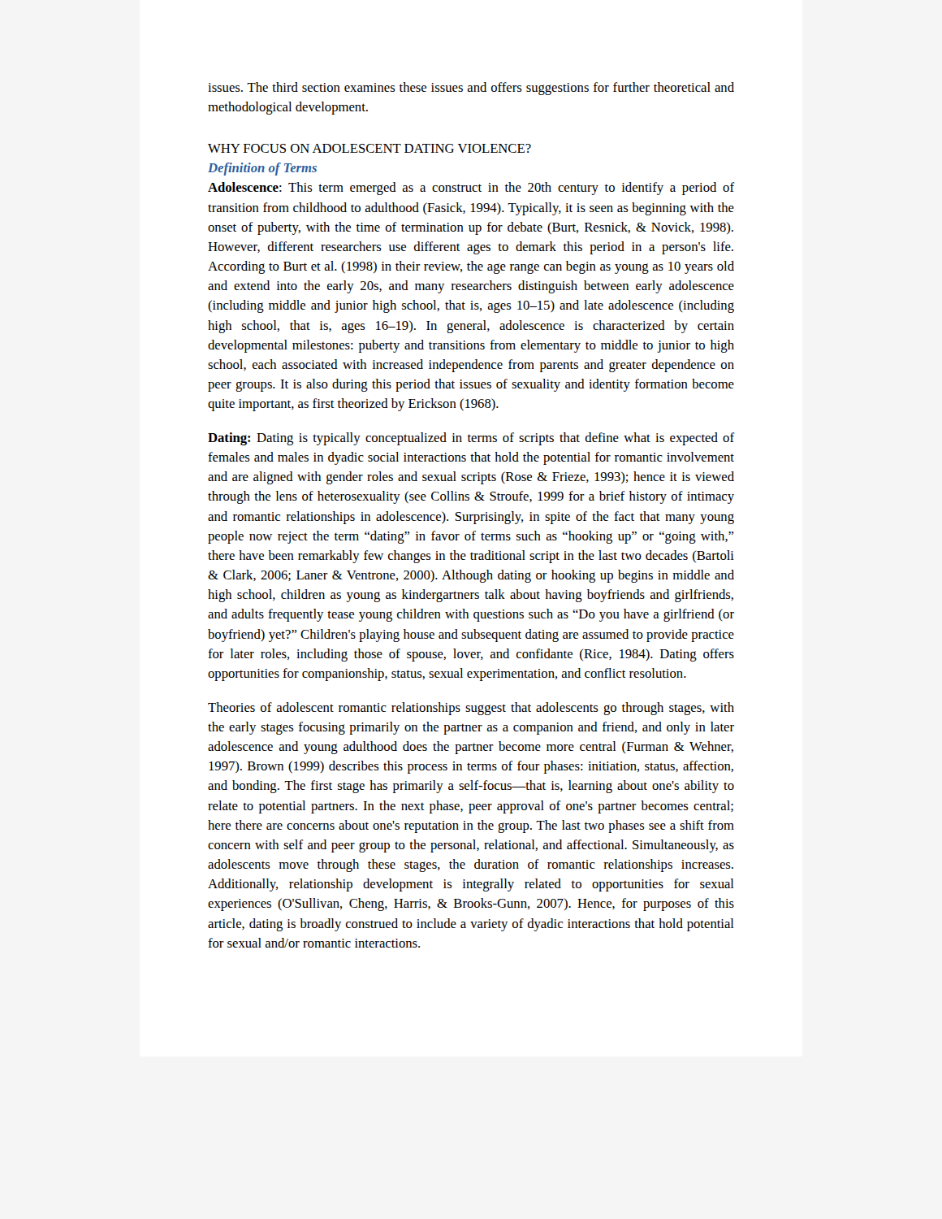issues. The third section examines these issues and offers suggestions for further theoretical and methodological development.
Why Focus on Adolescent Dating Violence?
Definition of Terms
Adolescence: This term emerged as a construct in the 20th century to identify a period of transition from childhood to adulthood (Fasick, 1994). Typically, it is seen as beginning with the onset of puberty, with the time of termination up for debate (Burt, Resnick, & Novick, 1998). However, different researchers use different ages to demark this period in a person's life. According to Burt et al. (1998) in their review, the age range can begin as young as 10 years old and extend into the early 20s, and many researchers distinguish between early adolescence (including middle and junior high school, that is, ages 10–15) and late adolescence (including high school, that is, ages 16–19). In general, adolescence is characterized by certain developmental milestones: puberty and transitions from elementary to middle to junior to high school, each associated with increased independence from parents and greater dependence on peer groups. It is also during this period that issues of sexuality and identity formation become quite important, as first theorized by Erickson (1968).
Dating: Dating is typically conceptualized in terms of scripts that define what is expected of females and males in dyadic social interactions that hold the potential for romantic involvement and are aligned with gender roles and sexual scripts (Rose & Frieze, 1993); hence it is viewed through the lens of heterosexuality (see Collins & Stroufe, 1999 for a brief history of intimacy and romantic relationships in adolescence). Surprisingly, in spite of the fact that many young people now reject the term “dating” in favor of terms such as “hooking up” or “going with,” there have been remarkably few changes in the traditional script in the last two decades (Bartoli & Clark, 2006; Laner & Ventrone, 2000). Although dating or hooking up begins in middle and high school, children as young as kindergartners talk about having boyfriends and girlfriends, and adults frequently tease young children with questions such as “Do you have a girlfriend (or boyfriend) yet?” Children's playing house and subsequent dating are assumed to provide practice for later roles, including those of spouse, lover, and confidante (Rice, 1984). Dating offers opportunities for companionship, status, sexual experimentation, and conflict resolution.
Theories of adolescent romantic relationships suggest that adolescents go through stages, with the early stages focusing primarily on the partner as a companion and friend, and only in later adolescence and young adulthood does the partner become more central (Furman & Wehner, 1997). Brown (1999) describes this process in terms of four phases: initiation, status, affection, and bonding. The first stage has primarily a self-focus—that is, learning about one's ability to relate to potential partners. In the next phase, peer approval of one's partner becomes central; here there are concerns about one's reputation in the group. The last two phases see a shift from concern with self and peer group to the personal, relational, and affectional. Simultaneously, as adolescents move through these stages, the duration of romantic relationships increases. Additionally, relationship development is integrally related to opportunities for sexual experiences (O'Sullivan, Cheng, Harris, & Brooks-Gunn, 2007). Hence, for purposes of this article, dating is broadly construed to include a variety of dyadic interactions that hold potential for sexual and/or romantic interactions.